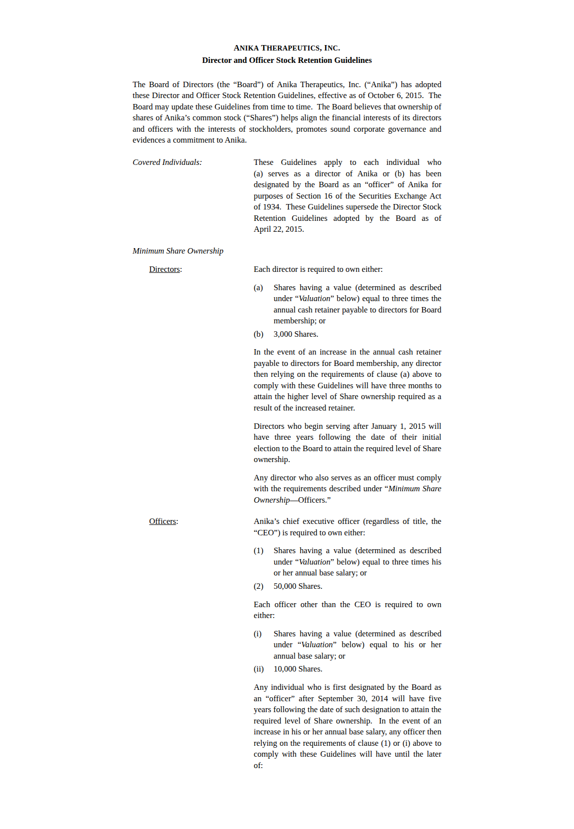ANIKA THERAPEUTICS, INC.
Director and Officer Stock Retention Guidelines
The Board of Directors (the “Board”) of Anika Therapeutics, Inc. (“Anika”) has adopted these Director and Officer Stock Retention Guidelines, effective as of October 6, 2015. The Board may update these Guidelines from time to time. The Board believes that ownership of shares of Anika’s common stock (“Shares”) helps align the financial interests of its directors and officers with the interests of stockholders, promotes sound corporate governance and evidences a commitment to Anika.
Covered Individuals:
These Guidelines apply to each individual who (a) serves as a director of Anika or (b) has been designated by the Board as an “officer” of Anika for purposes of Section 16 of the Securities Exchange Act of 1934. These Guidelines supersede the Director Stock Retention Guidelines adopted by the Board as of April 22, 2015.
Minimum Share Ownership
Directors:
Each director is required to own either:
(a) Shares having a value (determined as described under “Valuation” below) equal to three times the annual cash retainer payable to directors for Board membership; or
(b) 3,000 Shares.
In the event of an increase in the annual cash retainer payable to directors for Board membership, any director then relying on the requirements of clause (a) above to comply with these Guidelines will have three months to attain the higher level of Share ownership required as a result of the increased retainer.
Directors who begin serving after January 1, 2015 will have three years following the date of their initial election to the Board to attain the required level of Share ownership.
Any director who also serves as an officer must comply with the requirements described under “Minimum Share Ownership—Officers.”
Officers:
Anika’s chief executive officer (regardless of title, the “CEO”) is required to own either:
(1) Shares having a value (determined as described under “Valuation” below) equal to three times his or her annual base salary; or
(2) 50,000 Shares.
Each officer other than the CEO is required to own either:
(i) Shares having a value (determined as described under “Valuation” below) equal to his or her annual base salary; or
(ii) 10,000 Shares.
Any individual who is first designated by the Board as an “officer” after September 30, 2014 will have five years following the date of such designation to attain the required level of Share ownership. In the event of an increase in his or her annual base salary, any officer then relying on the requirements of clause (1) or (i) above to comply with these Guidelines will have until the later of: